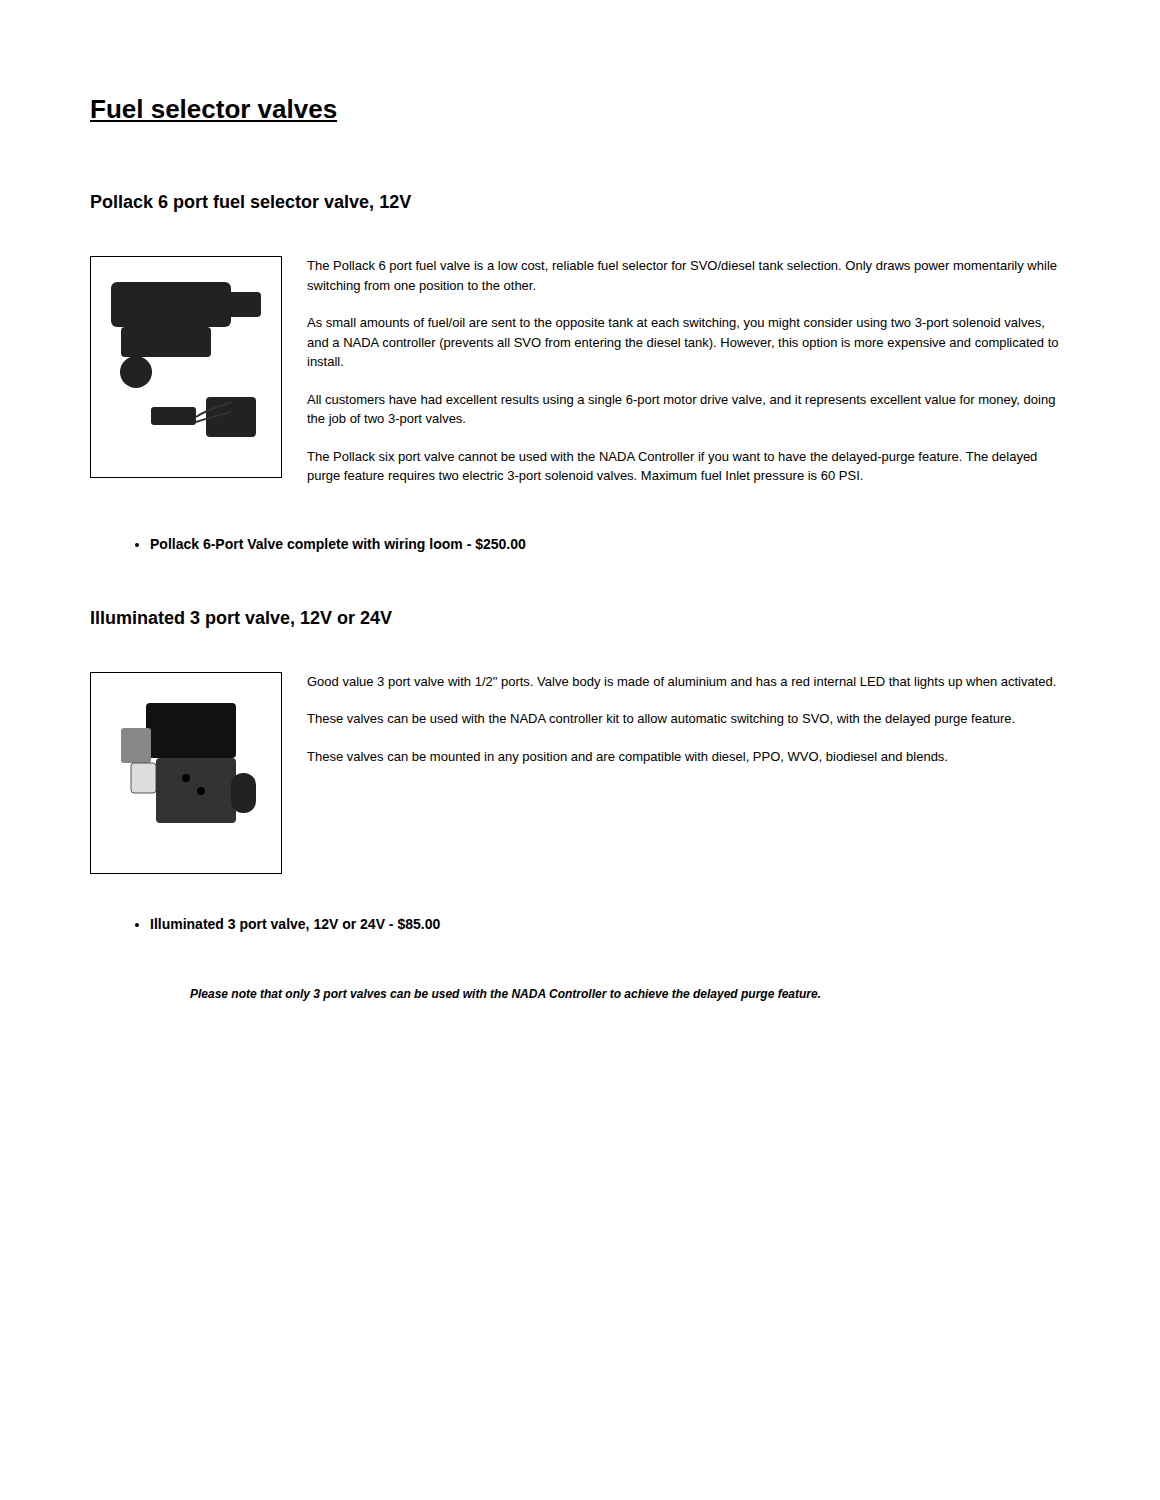Fuel selector valves
Pollack 6 port fuel selector valve, 12V
The Pollack 6 port fuel valve is a low cost, reliable fuel selector for SVO/diesel tank selection. Only draws power momentarily while switching from one position to the other.
As small amounts of fuel/oil are sent to the opposite tank at each switching, you might consider using two 3-port solenoid valves, and a NADA controller (prevents all SVO from entering the diesel tank). However, this option is more expensive and complicated to install.
All customers have had excellent results using a single 6-port motor drive valve, and it represents excellent value for money, doing the job of two 3-port valves.
The Pollack six port valve cannot be used with the NADA Controller if you want to have the delayed-purge feature. The delayed purge feature requires two electric 3-port solenoid valves. Maximum fuel Inlet pressure is 60 PSI.
Pollack 6-Port Valve complete with wiring loom - $250.00
Illuminated 3 port valve, 12V or 24V
Good value 3 port valve with 1/2" ports. Valve body is made of aluminium and has a red internal LED that lights up when activated.
These valves can be used with the NADA controller kit to allow automatic switching to SVO, with the delayed purge feature.
These valves can be mounted in any position and are compatible with diesel, PPO, WVO, biodiesel and blends.
Illuminated 3 port valve, 12V or 24V - $85.00
Please note that only 3 port valves can be used with the NADA Controller to achieve the delayed purge feature.